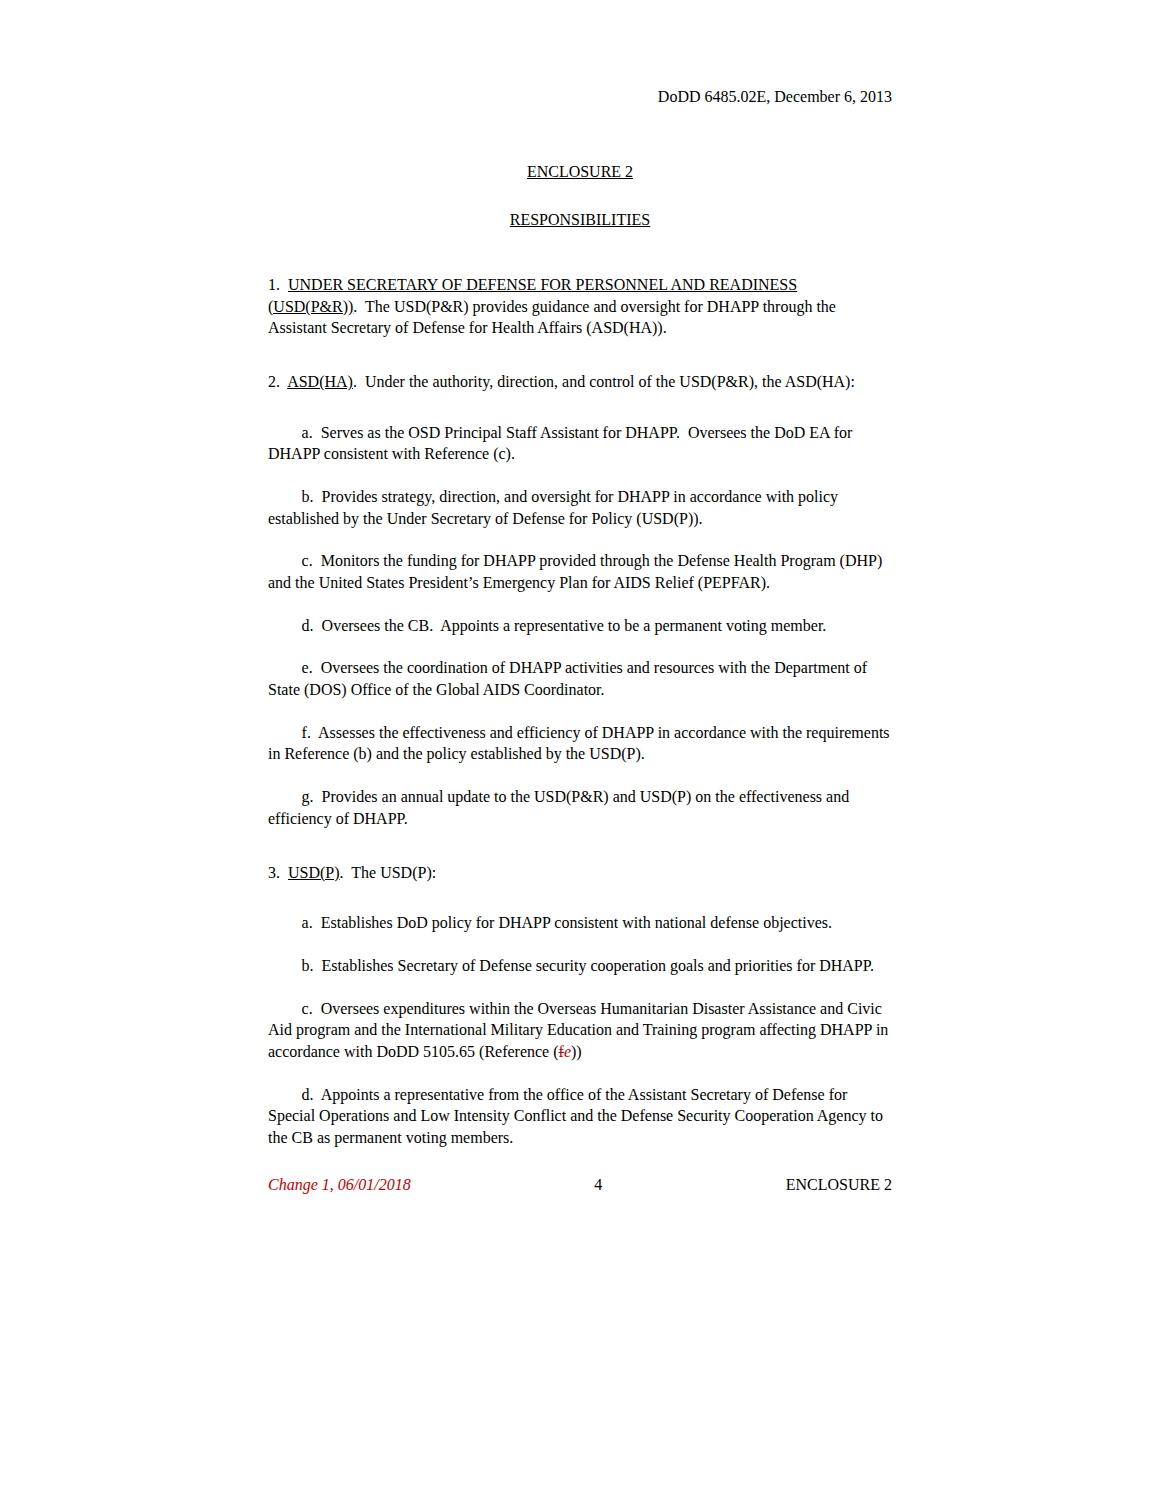DoDD 6485.02E, December 6, 2013
ENCLOSURE 2
RESPONSIBILITIES
1. UNDER SECRETARY OF DEFENSE FOR PERSONNEL AND READINESS (USD(P&R)). The USD(P&R) provides guidance and oversight for DHAPP through the Assistant Secretary of Defense for Health Affairs (ASD(HA)).
2. ASD(HA). Under the authority, direction, and control of the USD(P&R), the ASD(HA):
a. Serves as the OSD Principal Staff Assistant for DHAPP. Oversees the DoD EA for DHAPP consistent with Reference (c).
b. Provides strategy, direction, and oversight for DHAPP in accordance with policy established by the Under Secretary of Defense for Policy (USD(P)).
c. Monitors the funding for DHAPP provided through the Defense Health Program (DHP) and the United States President’s Emergency Plan for AIDS Relief (PEPFAR).
d. Oversees the CB. Appoints a representative to be a permanent voting member.
e. Oversees the coordination of DHAPP activities and resources with the Department of State (DOS) Office of the Global AIDS Coordinator.
f. Assesses the effectiveness and efficiency of DHAPP in accordance with the requirements in Reference (b) and the policy established by the USD(P).
g. Provides an annual update to the USD(P&R) and USD(P) on the effectiveness and efficiency of DHAPP.
3. USD(P). The USD(P):
a. Establishes DoD policy for DHAPP consistent with national defense objectives.
b. Establishes Secretary of Defense security cooperation goals and priorities for DHAPP.
c. Oversees expenditures within the Overseas Humanitarian Disaster Assistance and Civic Aid program and the International Military Education and Training program affecting DHAPP in accordance with DoDD 5105.65 (Reference (fe))
d. Appoints a representative from the office of the Assistant Secretary of Defense for Special Operations and Low Intensity Conflict and the Defense Security Cooperation Agency to the CB as permanent voting members.
Change 1, 06/01/2018 4 ENCLOSURE 2